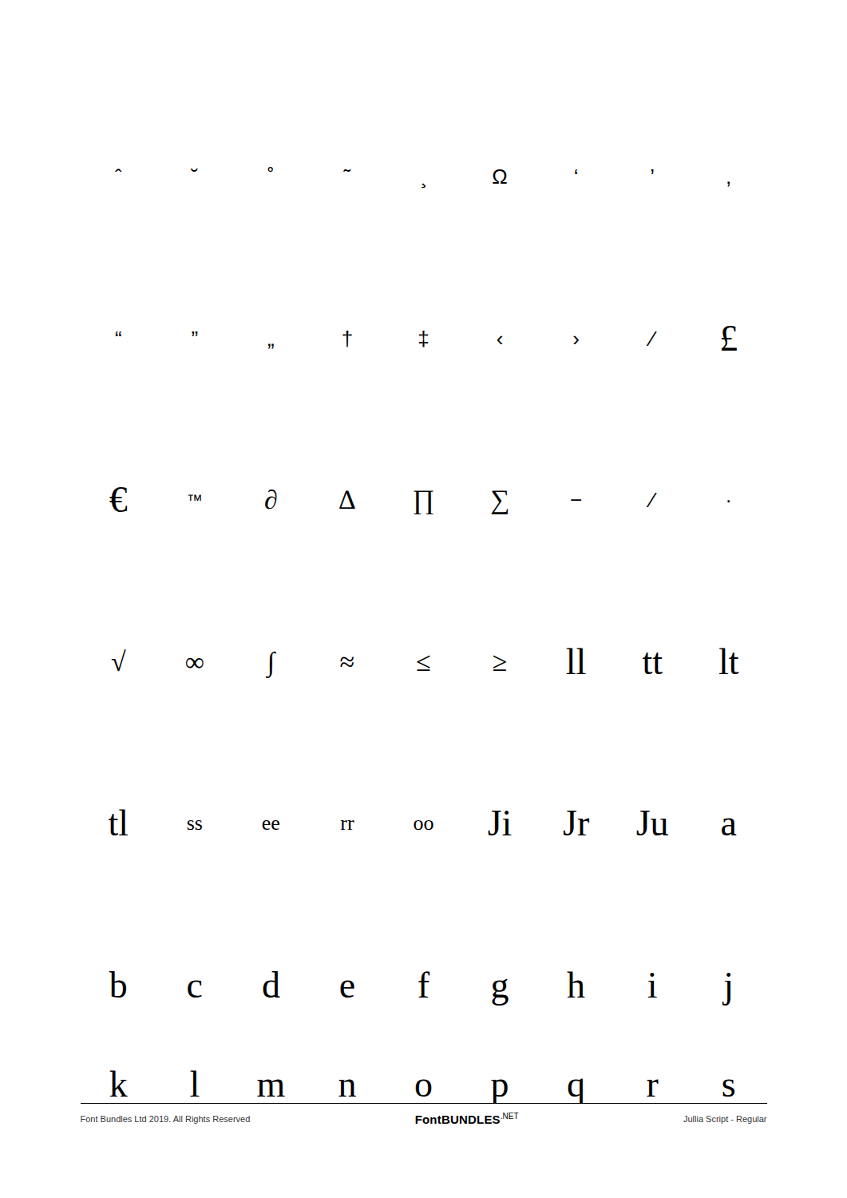ˆ
˘
˚
˜
̧
Ω
‘
’
‚
“
”
„
†
‡
‹
›
⁄
£
€
™
∂
∆
∏
∑
−
∕
∙
√
∞
∫
≈
≤
≥
ll
tt
lt
tl
ss
ee
rr
oo
Ji
Jr
Ju
a
b
c
d
e
f
g
h
i
j
k
l
m
n
o
p
q
r
s
Font Bundles Ltd 2019. All Rights Reserved
FontBUNDLES.NET
Jullia Script - Regular